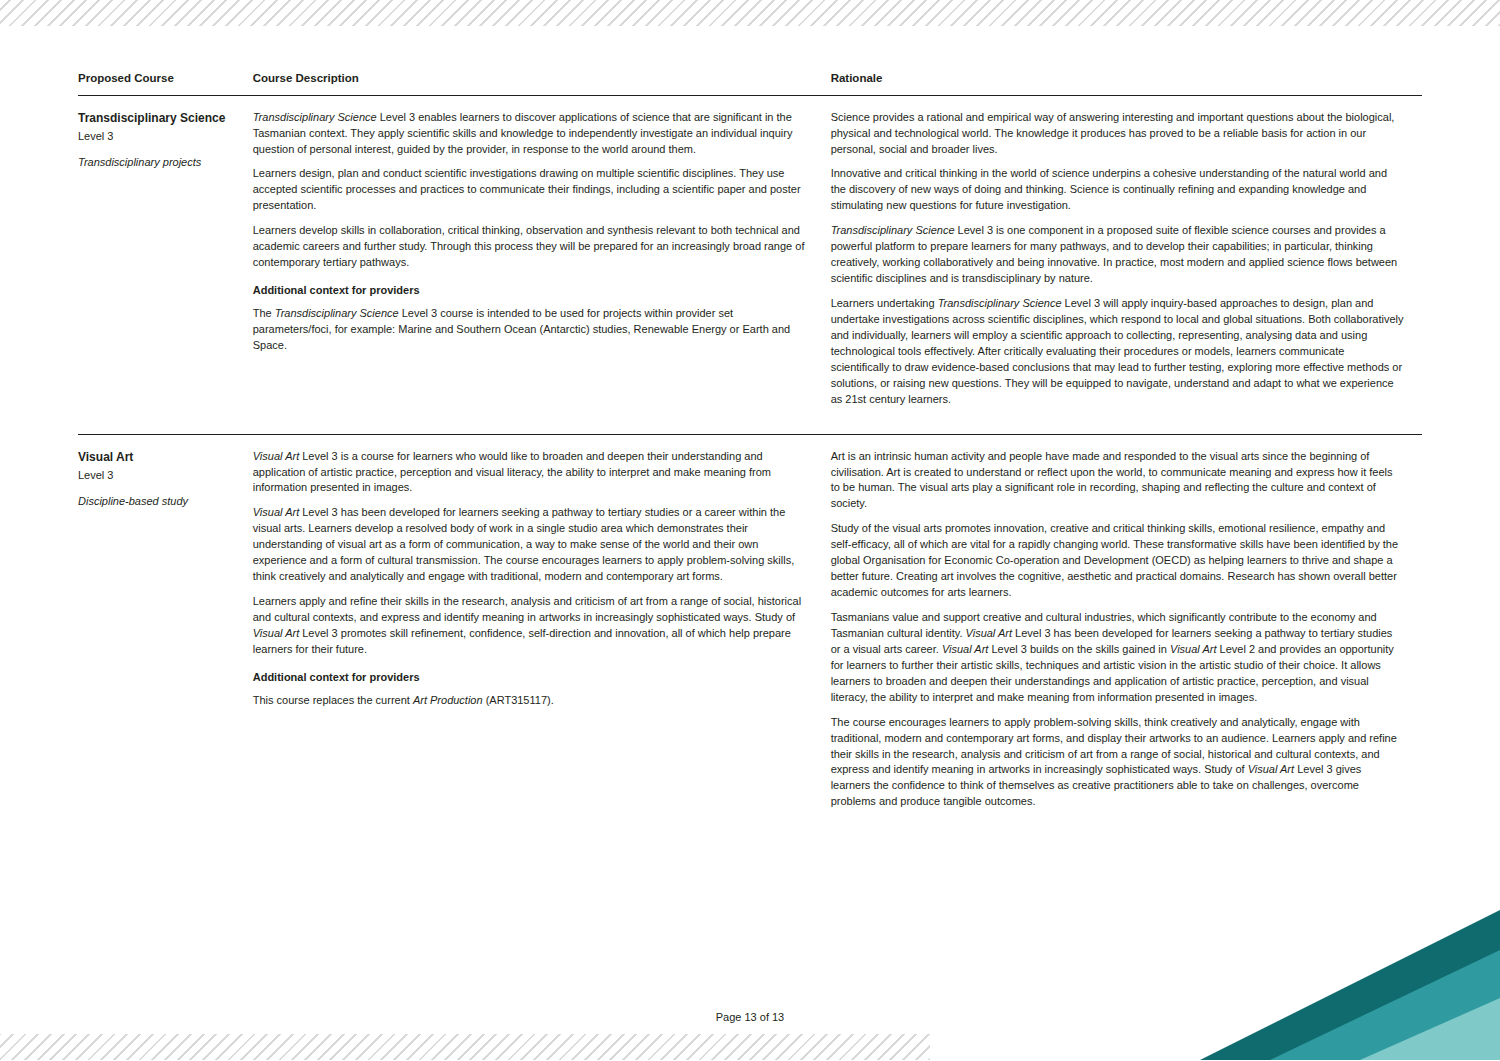| Proposed Course | Course Description | Rationale |
| --- | --- | --- |
| Transdisciplinary Science Level 3 Transdisciplinary projects | Transdisciplinary Science Level 3 enables learners to discover applications of science that are significant in the Tasmanian context. They apply scientific skills and knowledge to independently investigate an individual inquiry question of personal interest, guided by the provider, in response to the world around them. Learners design, plan and conduct scientific investigations drawing on multiple scientific disciplines. They use accepted scientific processes and practices to communicate their findings, including a scientific paper and poster presentation. Learners develop skills in collaboration, critical thinking, observation and synthesis relevant to both technical and academic careers and further study. Through this process they will be prepared for an increasingly broad range of contemporary tertiary pathways. Additional context for providers The Transdisciplinary Science Level 3 course is intended to be used for projects within provider set parameters/foci, for example: Marine and Southern Ocean (Antarctic) studies, Renewable Energy or Earth and Space. | Science provides a rational and empirical way of answering interesting and important questions about the biological, physical and technological world. The knowledge it produces has proved to be a reliable basis for action in our personal, social and broader lives. Innovative and critical thinking in the world of science underpins a cohesive understanding of the natural world and the discovery of new ways of doing and thinking. Science is continually refining and expanding knowledge and stimulating new questions for future investigation. Transdisciplinary Science Level 3 is one component in a proposed suite of flexible science courses and provides a powerful platform to prepare learners for many pathways, and to develop their capabilities; in particular, thinking creatively, working collaboratively and being innovative. In practice, most modern and applied science flows between scientific disciplines and is transdisciplinary by nature. Learners undertaking Transdisciplinary Science Level 3 will apply inquiry-based approaches to design, plan and undertake investigations across scientific disciplines, which respond to local and global situations. Both collaboratively and individually, learners will employ a scientific approach to collecting, representing, analysing data and using technological tools effectively. After critically evaluating their procedures or models, learners communicate scientifically to draw evidence-based conclusions that may lead to further testing, exploring more effective methods or solutions, or raising new questions. They will be equipped to navigate, understand and adapt to what we experience as 21st century learners. |
| Visual Art Level 3 Discipline-based study | Visual Art Level 3 is a course for learners who would like to broaden and deepen their understanding and application of artistic practice, perception and visual literacy, the ability to interpret and make meaning from information presented in images. Visual Art Level 3 has been developed for learners seeking a pathway to tertiary studies or a career within the visual arts. Learners develop a resolved body of work in a single studio area which demonstrates their understanding of visual art as a form of communication, a way to make sense of the world and their own experience and a form of cultural transmission. The course encourages learners to apply problem-solving skills, think creatively and analytically and engage with traditional, modern and contemporary art forms. Learners apply and refine their skills in the research, analysis and criticism of art from a range of social, historical and cultural contexts, and express and identify meaning in artworks in increasingly sophisticated ways. Study of Visual Art Level 3 promotes skill refinement, confidence, self-direction and innovation, all of which help prepare learners for their future. Additional context for providers This course replaces the current Art Production (ART315117). | Art is an intrinsic human activity and people have made and responded to the visual arts since the beginning of civilisation. Art is created to understand or reflect upon the world, to communicate meaning and express how it feels to be human. The visual arts play a significant role in recording, shaping and reflecting the culture and context of society. Study of the visual arts promotes innovation, creative and critical thinking skills, emotional resilience, empathy and self-efficacy, all of which are vital for a rapidly changing world. These transformative skills have been identified by the global Organisation for Economic Co-operation and Development (OECD) as helping learners to thrive and shape a better future. Creating art involves the cognitive, aesthetic and practical domains. Research has shown overall better academic outcomes for arts learners. Tasmanians value and support creative and cultural industries, which significantly contribute to the economy and Tasmanian cultural identity. Visual Art Level 3 has been developed for learners seeking a pathway to tertiary studies or a visual arts career. Visual Art Level 3 builds on the skills gained in Visual Art Level 2 and provides an opportunity for learners to further their artistic skills, techniques and artistic vision in the artistic studio of their choice. It allows learners to broaden and deepen their understandings and application of artistic practice, perception, and visual literacy, the ability to interpret and make meaning from information presented in images. The course encourages learners to apply problem-solving skills, think creatively and analytically, engage with traditional, modern and contemporary art forms, and display their artworks to an audience. Learners apply and refine their skills in the research, analysis and criticism of art from a range of social, historical and cultural contexts, and express and identify meaning in artworks in increasingly sophisticated ways. Study of Visual Art Level 3 gives learners the confidence to think of themselves as creative practitioners able to take on challenges, overcome problems and produce tangible outcomes. |
Page 13 of 13